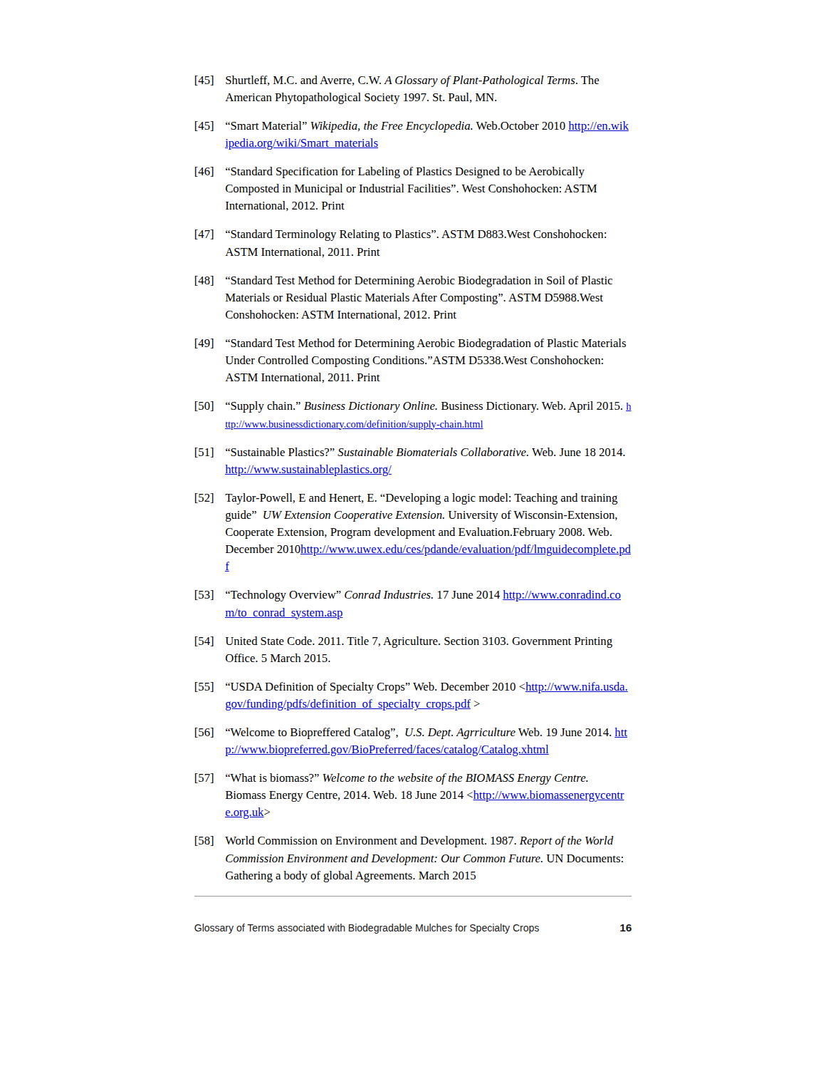[45]
Shurtleff, M.C. and Averre, C.W. A Glossary of Plant-Pathological Terms. The American Phytopathological Society 1997. St. Paul, MN.
[45]
“Smart Material” Wikipedia, the Free Encyclopedia. Web.October 2010 http://en.wikipedia.org/wiki/Smart_materials
[46]
“Standard Specification for Labeling of Plastics Designed to be Aerobically Composted in Municipal or Industrial Facilities”. West Conshohocken: ASTM International, 2012. Print
[47]
“Standard Terminology Relating to Plastics”. ASTM D883.West Conshohocken: ASTM International, 2011. Print
[48]
“Standard Test Method for Determining Aerobic Biodegradation in Soil of Plastic Materials or Residual Plastic Materials After Composting”. ASTM D5988.West Conshohocken: ASTM International, 2012. Print
[49]
“Standard Test Method for Determining Aerobic Biodegradation of Plastic Materials Under Controlled Composting Conditions.”ASTM D5338.West Conshohocken: ASTM International, 2011. Print
[50]
“Supply chain.” Business Dictionary Online. Business Dictionary. Web. April 2015. http://www.businessdictionary.com/definition/supply-chain.html
[51]
“Sustainable Plastics?” Sustainable Biomaterials Collaborative. Web. June 18 2014. http://www.sustainableplastics.org/
[52]
Taylor-Powell, E and Henert, E. “Developing a logic model: Teaching and training guide” UW Extension Cooperative Extension. University of Wisconsin-Extension, Cooperate Extension, Program development and Evaluation.February 2008. Web. December 2010http://www.uwex.edu/ces/pdande/evaluation/pdf/lmguidecomplete.pdf
[53]
“Technology Overview” Conrad Industries. 17 June 2014 http://www.conradind.com/to_conrad_system.asp
[54]
United State Code. 2011. Title 7, Agriculture. Section 3103. Government Printing Office. 5 March 2015.
[55]
“USDA Definition of Specialty Crops” Web. December 2010 <http://www.nifa.usda.gov/funding/pdfs/definition_of_specialty_crops.pdf >
[56]
“Welcome to Biopreffered Catalog”, U.S. Dept. Agrriculture Web. 19 June 2014. http://www.biopreferred.gov/BioPreferred/faces/catalog/Catalog.xhtml
[57]
“What is biomass?” Welcome to the website of the BIOMASS Energy Centre. Biomass Energy Centre, 2014. Web. 18 June 2014 <http://www.biomassenergycentre.org.uk>
[58]
World Commission on Environment and Development. 1987. Report of the World Commission Environment and Development: Our Common Future. UN Documents: Gathering a body of global Agreements. March 2015
Glossary of Terms associated with Biodegradable Mulches for Specialty Crops
16